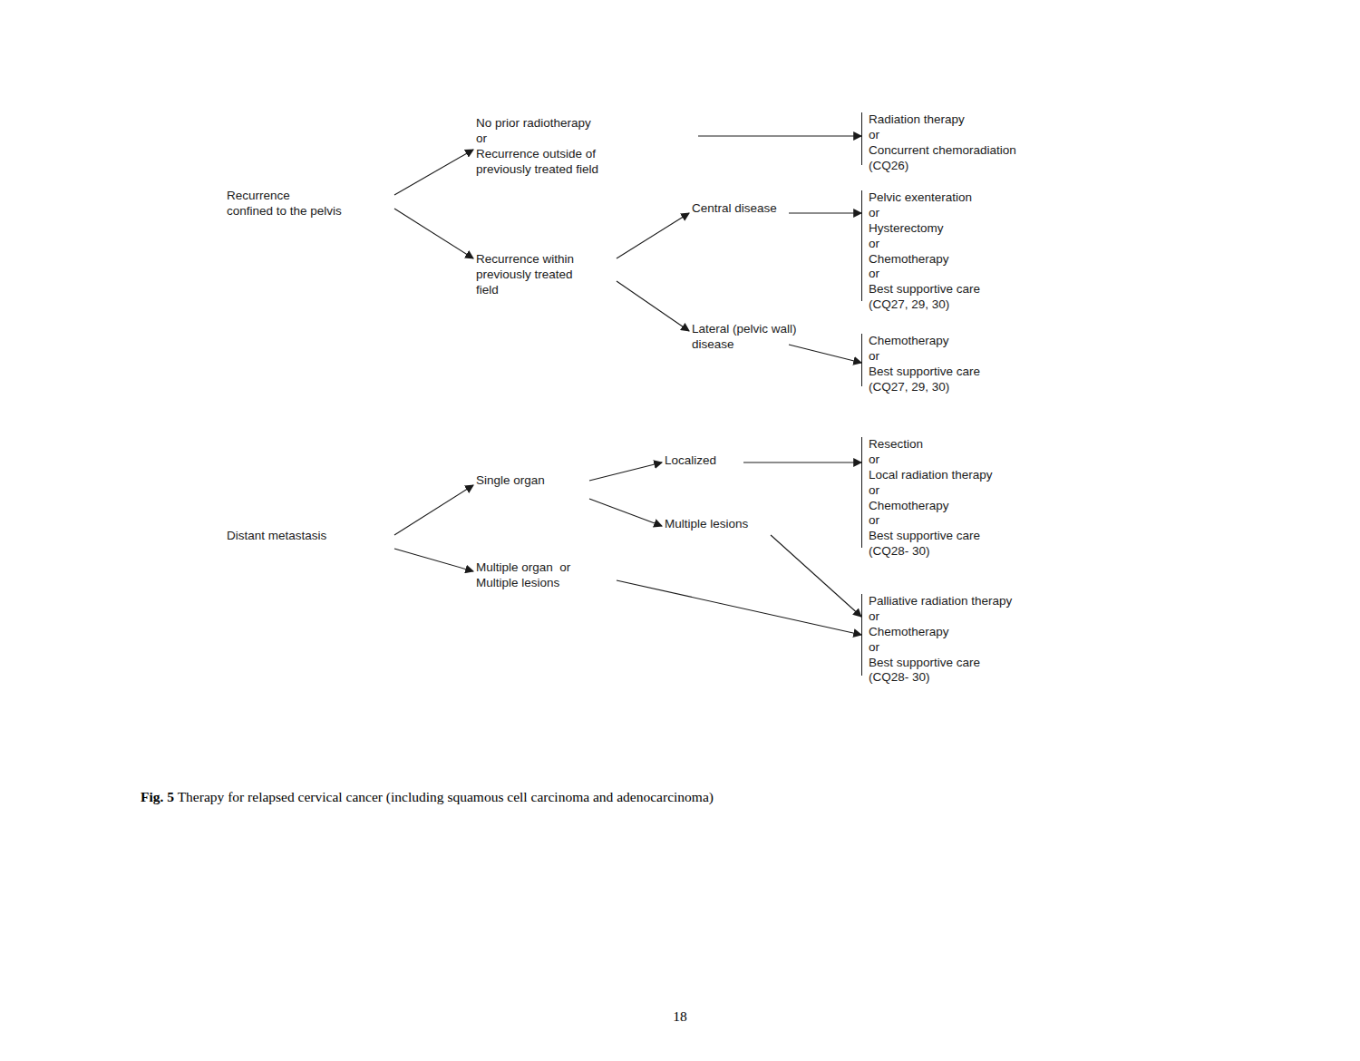Recurrence
confined to the pelvis Distant metastasis No prior radiotherapy
or
Recurrence outside of
previously treated field Recurrence within
previously treated
field Central disease Lateral (pelvic wall)
disease Single organ Multiple organ or
Multiple lesions Localized Multiple lesions
Radiation therapy
or
Concurrent chemoradiation
(CQ26)
Pelvic exenteration
or
Hysterectomy
or
Chemotherapy
or
Best supportive care
(CQ27, 29, 30)
Chemotherapy
or
Best supportive care
(CQ27, 29, 30)
Resection
or
Local radiation therapy
or
Chemotherapy
or
Best supportive care
(CQ28- 30)
Palliative radiation therapy
or
Chemotherapy
or
Best supportive care
(CQ28- 30)
Fig. 5 Therapy for relapsed cervical cancer (including squamous cell carcinoma and adenocarcinoma)
18